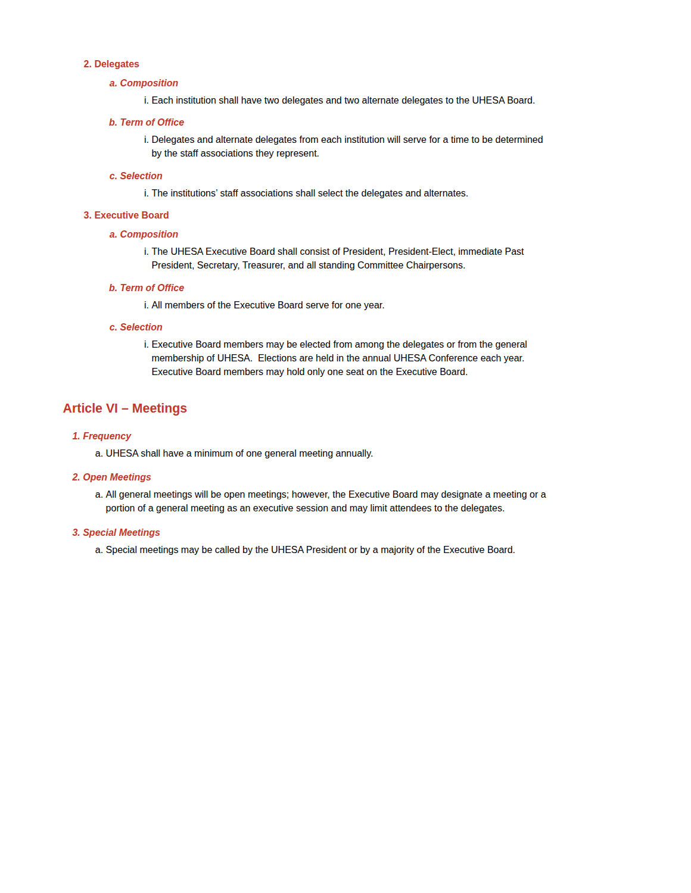Delegates
Composition
Each institution shall have two delegates and two alternate delegates to the UHESA Board.
Term of Office
Delegates and alternate delegates from each institution will serve for a time to be determined by the staff associations they represent.
Selection
The institutions’ staff associations shall select the delegates and alternates.
Executive Board
Composition
The UHESA Executive Board shall consist of President, President-Elect, immediate Past President, Secretary, Treasurer, and all standing Committee Chairpersons.
Term of Office
All members of the Executive Board serve for one year.
Selection
Executive Board members may be elected from among the delegates or from the general membership of UHESA. Elections are held in the annual UHESA Conference each year. Executive Board members may hold only one seat on the Executive Board.
Article VI – Meetings
Frequency
UHESA shall have a minimum of one general meeting annually.
Open Meetings
All general meetings will be open meetings; however, the Executive Board may designate a meeting or a portion of a general meeting as an executive session and may limit attendees to the delegates.
Special Meetings
Special meetings may be called by the UHESA President or by a majority of the Executive Board.